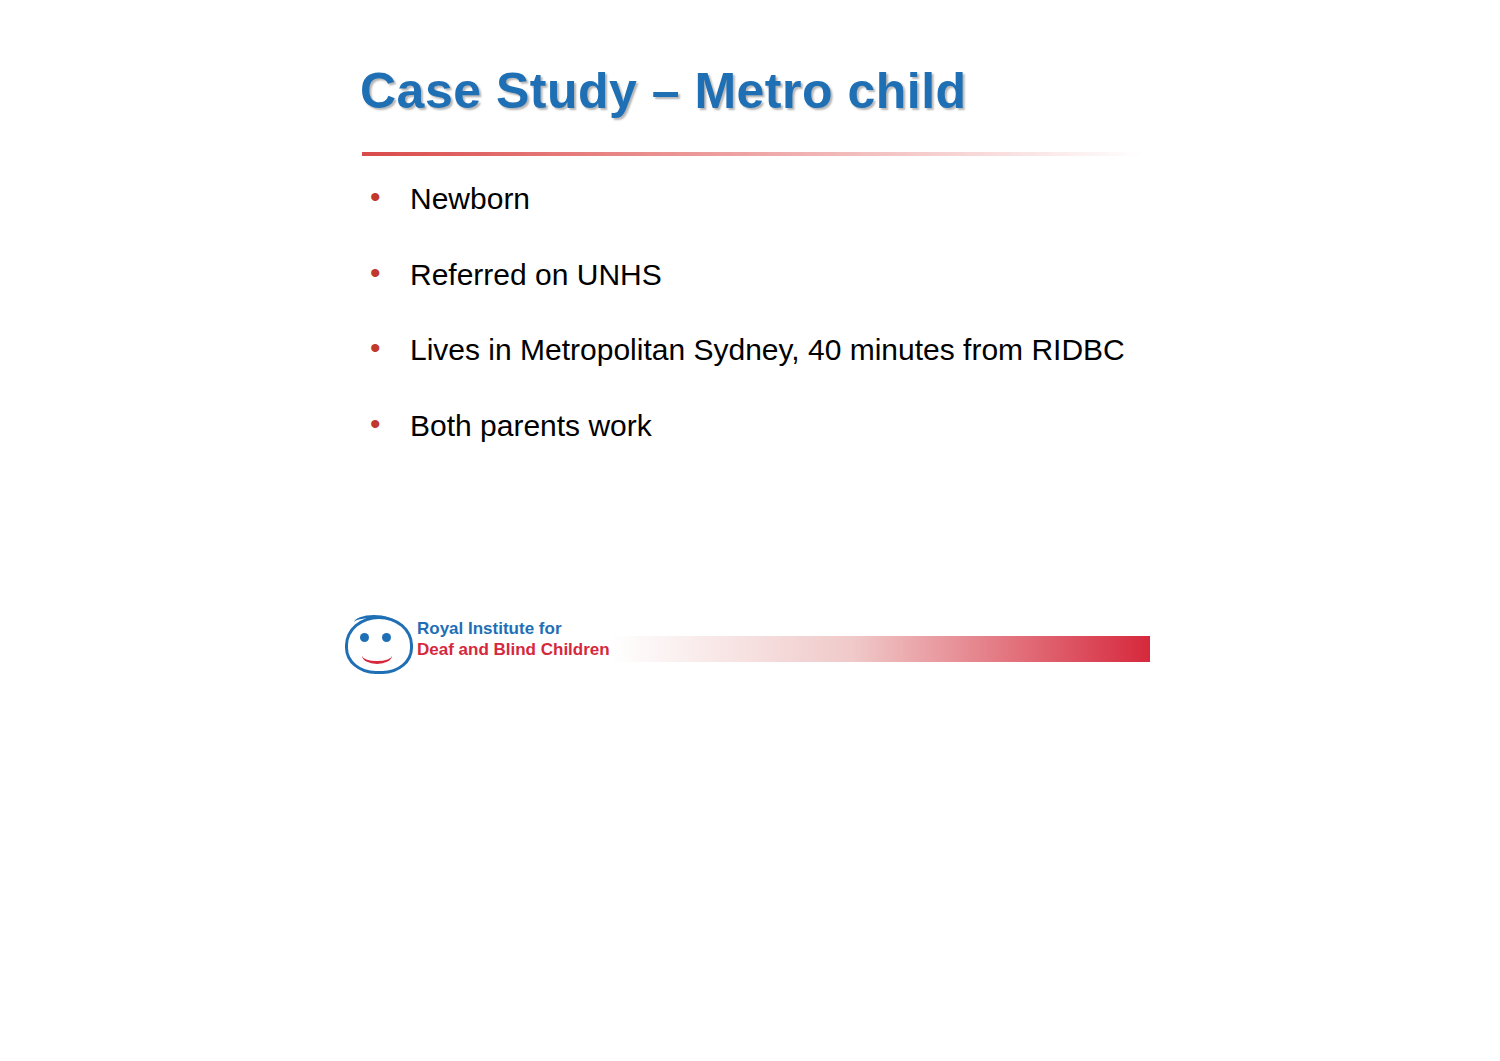Case Study – Metro child
Newborn
Referred on UNHS
Lives in Metropolitan Sydney, 40 minutes from RIDBC
Both parents work
Royal Institute for
Deaf and Blind Children